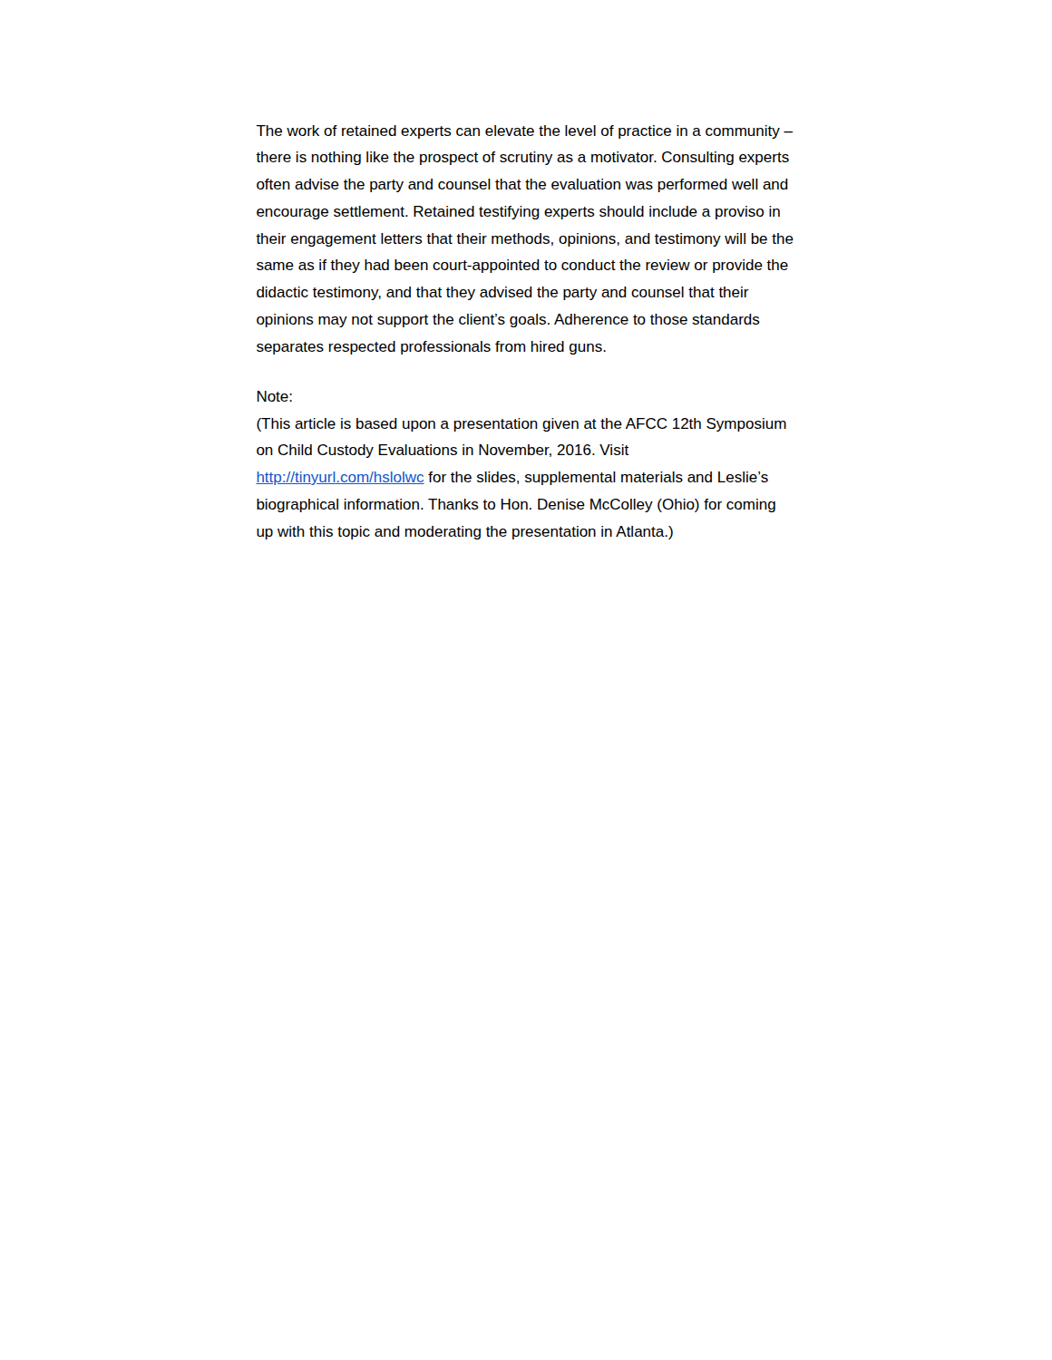The work of retained experts can elevate the level of practice in a community – there is nothing like the prospect of scrutiny as a motivator. Consulting experts often advise the party and counsel that the evaluation was performed well and encourage settlement. Retained testifying experts should include a proviso in their engagement letters that their methods, opinions, and testimony will be the same as if they had been court-appointed to conduct the review or provide the didactic testimony, and that they advised the party and counsel that their opinions may not support the client’s goals. Adherence to those standards separates respected professionals from hired guns.
Note:
(This article is based upon a presentation given at the AFCC 12th Symposium on Child Custody Evaluations in November, 2016. Visit http://tinyurl.com/hslolwc for the slides, supplemental materials and Leslie’s biographical information. Thanks to Hon. Denise McColley (Ohio) for coming up with this topic and moderating the presentation in Atlanta.)